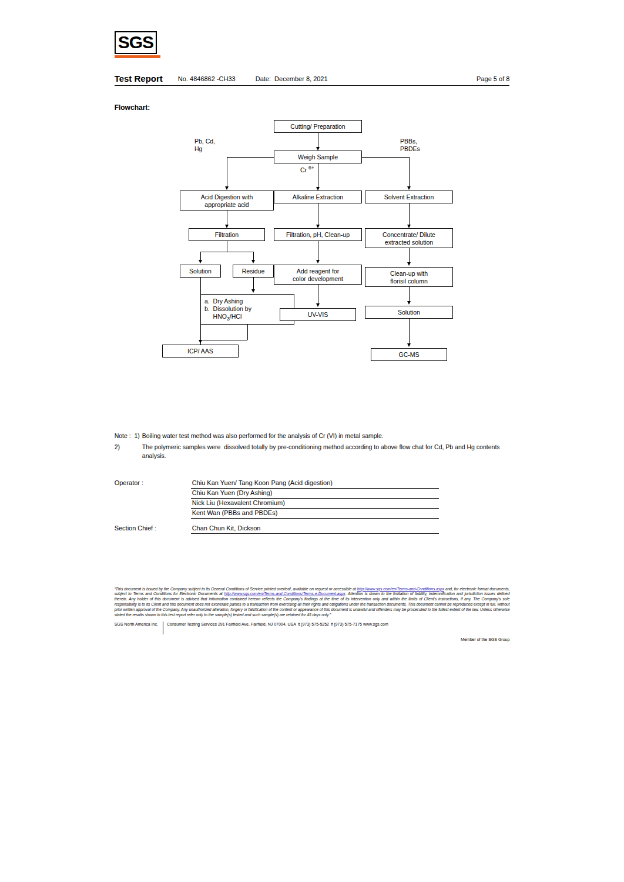SGS
Test Report
No. 4846862 -CH33 Date: December 8, 2021 Page 5 of 8
Flowchart:
Cutting/ Preparation
Weigh Sample
Pb, Cd,
Hg
PBBs,
PBDEs
Cr 6+
Acid Digestion with
appropriate acid
Alkaline Extraction
Solvent Extraction
Filtration
Filtration, pH, Clean-up
Concentrate/ Dilute
extracted solution
Solution
Residue
a. Dry Ashing
b. Dissolution by
HNO3/HCl
ICP/ AAS
Add reagent for
color development
UV-VIS
Clean-up with
florisil column
Solution
GC-MS
| Note : 1) | Boiling water test method was also performed for the analysis of Cr (VI) in metal sample. |
| 2) | The polymeric samples were dissolved totally by pre-conditioning method according to above flow chat for Cd, Pb and Hg contents analysis. |
| Operator : | Chiu Kan Yuen/ Tang Koon Pang (Acid digestion) |
| | Chiu Kan Yuen (Dry Ashing) |
| | Nick Liu (Hexavalent Chromium) |
| | Kent Wan (PBBs and PBDEs) |
| Section Chief : | Chan Chun Kit, Dickson |
“This document is issued by the Company subject to its General Conditions of Service printed overleaf, available on request or accessible at http://www.sgs.com/en/Terms-and-Conditions.aspx and, for electronic format documents, subject to Terms and Conditions for Electronic Documents at http://www.sgs.com/en/Terms-and-Conditions/Terms-e-Document.aspx. Attention is drawn to the limitation of liability, indemnification and jurisdiction issues defined therein. Any holder of this document is advised that information contained hereon reflects the Company’s findings at the time of its intervention only and within the limits of Client’s instructions, if any. The Company’s sole responsibility is to its Client and this document does not exonerate parties to a transaction from exercising all their rights and obligations under the transaction documents. This document cannot be reproduced except in full, without prior written approval of the Company. Any unauthorized alteration, forgery or falsification of the content or appearance of this document is unlawful and offenders may be prosecuted to the fullest extent of the law. Unless otherwise stated the results shown in this test report refer only to the sample(s) tested and such sample(s) are retained for 45 days only.”
SGS North America Inc. Consumer Testing Services 291 Fairfield Ave, Fairfield, NJ 07004, USA t (973) 575-5252 f (973) 575-7175 www.sgs.com
Member of the SGS Group